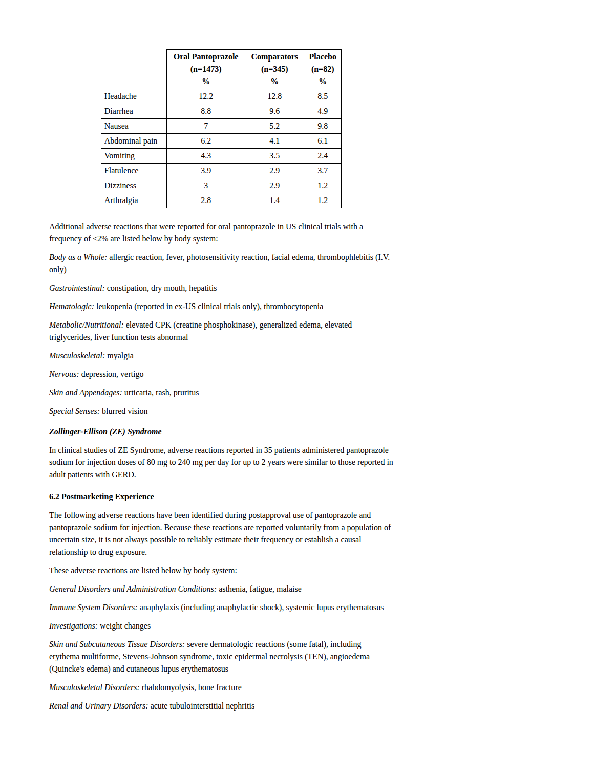| | Oral Pantoprazole (n=1473) % | Comparators (n=345) % | Placebo (n=82) % |
| --- | --- | --- | --- |
| Headache | 12.2 | 12.8 | 8.5 |
| Diarrhea | 8.8 | 9.6 | 4.9 |
| Nausea | 7 | 5.2 | 9.8 |
| Abdominal pain | 6.2 | 4.1 | 6.1 |
| Vomiting | 4.3 | 3.5 | 2.4 |
| Flatulence | 3.9 | 2.9 | 3.7 |
| Dizziness | 3 | 2.9 | 1.2 |
| Arthralgia | 2.8 | 1.4 | 1.2 |
Additional adverse reactions that were reported for oral pantoprazole in US clinical trials with a frequency of ≤2% are listed below by body system:
Body as a Whole: allergic reaction, fever, photosensitivity reaction, facial edema, thrombophlebitis (I.V. only)
Gastrointestinal: constipation, dry mouth, hepatitis
Hematologic: leukopenia (reported in ex-US clinical trials only), thrombocytopenia
Metabolic/Nutritional: elevated CPK (creatine phosphokinase), generalized edema, elevated triglycerides, liver function tests abnormal
Musculoskeletal: myalgia
Nervous: depression, vertigo
Skin and Appendages: urticaria, rash, pruritus
Special Senses: blurred vision
Zollinger-Ellison (ZE) Syndrome
In clinical studies of ZE Syndrome, adverse reactions reported in 35 patients administered pantoprazole sodium for injection doses of 80 mg to 240 mg per day for up to 2 years were similar to those reported in adult patients with GERD.
6.2 Postmarketing Experience
The following adverse reactions have been identified during postapproval use of pantoprazole and pantoprazole sodium for injection. Because these reactions are reported voluntarily from a population of uncertain size, it is not always possible to reliably estimate their frequency or establish a causal relationship to drug exposure.
These adverse reactions are listed below by body system:
General Disorders and Administration Conditions: asthenia, fatigue, malaise
Immune System Disorders: anaphylaxis (including anaphylactic shock), systemic lupus erythematosus
Investigations: weight changes
Skin and Subcutaneous Tissue Disorders: severe dermatologic reactions (some fatal), including erythema multiforme, Stevens-Johnson syndrome, toxic epidermal necrolysis (TEN), angioedema (Quincke's edema) and cutaneous lupus erythematosus
Musculoskeletal Disorders: rhabdomyolysis, bone fracture
Renal and Urinary Disorders: acute tubulointerstitial nephritis